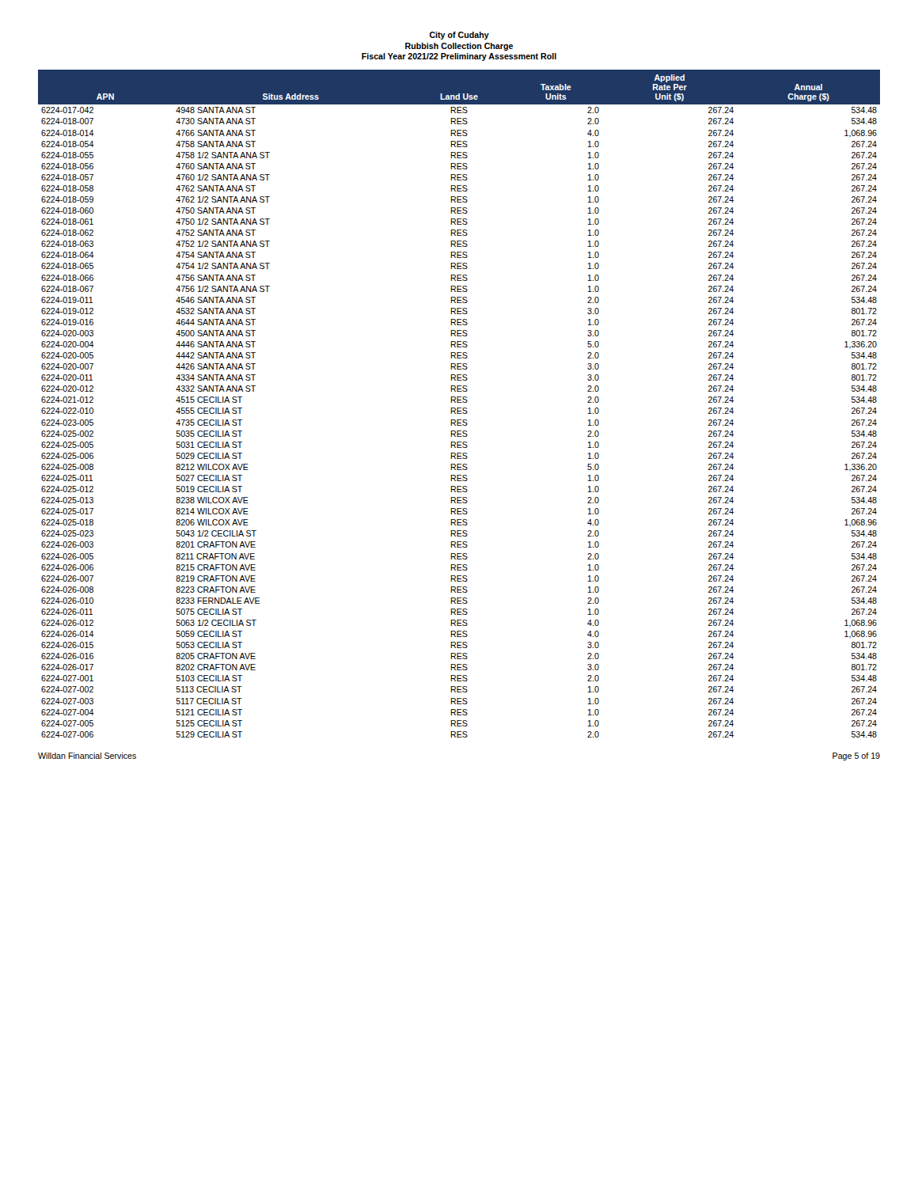City of Cudahy
Rubbish Collection Charge
Fiscal Year 2021/22 Preliminary Assessment Roll
| APN | Situs Address | Land Use | Taxable Units | Applied Rate Per Unit ($) | Annual Charge ($) |
| --- | --- | --- | --- | --- | --- |
| 6224-017-042 | 4948 SANTA ANA ST | RES | 2.0 | 267.24 | 534.48 |
| 6224-018-007 | 4730 SANTA ANA ST | RES | 2.0 | 267.24 | 534.48 |
| 6224-018-014 | 4766 SANTA ANA ST | RES | 4.0 | 267.24 | 1,068.96 |
| 6224-018-054 | 4758 SANTA ANA ST | RES | 1.0 | 267.24 | 267.24 |
| 6224-018-055 | 4758 1/2 SANTA ANA ST | RES | 1.0 | 267.24 | 267.24 |
| 6224-018-056 | 4760 SANTA ANA ST | RES | 1.0 | 267.24 | 267.24 |
| 6224-018-057 | 4760 1/2 SANTA ANA ST | RES | 1.0 | 267.24 | 267.24 |
| 6224-018-058 | 4762 SANTA ANA ST | RES | 1.0 | 267.24 | 267.24 |
| 6224-018-059 | 4762 1/2 SANTA ANA ST | RES | 1.0 | 267.24 | 267.24 |
| 6224-018-060 | 4750 SANTA ANA ST | RES | 1.0 | 267.24 | 267.24 |
| 6224-018-061 | 4750 1/2 SANTA ANA ST | RES | 1.0 | 267.24 | 267.24 |
| 6224-018-062 | 4752 SANTA ANA ST | RES | 1.0 | 267.24 | 267.24 |
| 6224-018-063 | 4752 1/2 SANTA ANA ST | RES | 1.0 | 267.24 | 267.24 |
| 6224-018-064 | 4754 SANTA ANA ST | RES | 1.0 | 267.24 | 267.24 |
| 6224-018-065 | 4754 1/2 SANTA ANA ST | RES | 1.0 | 267.24 | 267.24 |
| 6224-018-066 | 4756 SANTA ANA ST | RES | 1.0 | 267.24 | 267.24 |
| 6224-018-067 | 4756 1/2 SANTA ANA ST | RES | 1.0 | 267.24 | 267.24 |
| 6224-019-011 | 4546 SANTA ANA ST | RES | 2.0 | 267.24 | 534.48 |
| 6224-019-012 | 4532 SANTA ANA ST | RES | 3.0 | 267.24 | 801.72 |
| 6224-019-016 | 4644 SANTA ANA ST | RES | 1.0 | 267.24 | 267.24 |
| 6224-020-003 | 4500 SANTA ANA ST | RES | 3.0 | 267.24 | 801.72 |
| 6224-020-004 | 4446 SANTA ANA ST | RES | 5.0 | 267.24 | 1,336.20 |
| 6224-020-005 | 4442 SANTA ANA ST | RES | 2.0 | 267.24 | 534.48 |
| 6224-020-007 | 4426 SANTA ANA ST | RES | 3.0 | 267.24 | 801.72 |
| 6224-020-011 | 4334 SANTA ANA ST | RES | 3.0 | 267.24 | 801.72 |
| 6224-020-012 | 4332 SANTA ANA ST | RES | 2.0 | 267.24 | 534.48 |
| 6224-021-012 | 4515 CECILIA ST | RES | 2.0 | 267.24 | 534.48 |
| 6224-022-010 | 4555 CECILIA ST | RES | 1.0 | 267.24 | 267.24 |
| 6224-023-005 | 4735 CECILIA ST | RES | 1.0 | 267.24 | 267.24 |
| 6224-025-002 | 5035 CECILIA ST | RES | 2.0 | 267.24 | 534.48 |
| 6224-025-005 | 5031 CECILIA ST | RES | 1.0 | 267.24 | 267.24 |
| 6224-025-006 | 5029 CECILIA ST | RES | 1.0 | 267.24 | 267.24 |
| 6224-025-008 | 8212 WILCOX AVE | RES | 5.0 | 267.24 | 1,336.20 |
| 6224-025-011 | 5027 CECILIA ST | RES | 1.0 | 267.24 | 267.24 |
| 6224-025-012 | 5019 CECILIA ST | RES | 1.0 | 267.24 | 267.24 |
| 6224-025-013 | 8238 WILCOX AVE | RES | 2.0 | 267.24 | 534.48 |
| 6224-025-017 | 8214 WILCOX AVE | RES | 1.0 | 267.24 | 267.24 |
| 6224-025-018 | 8206 WILCOX AVE | RES | 4.0 | 267.24 | 1,068.96 |
| 6224-025-023 | 5043 1/2 CECILIA ST | RES | 2.0 | 267.24 | 534.48 |
| 6224-026-003 | 8201 CRAFTON AVE | RES | 1.0 | 267.24 | 267.24 |
| 6224-026-005 | 8211 CRAFTON AVE | RES | 2.0 | 267.24 | 534.48 |
| 6224-026-006 | 8215 CRAFTON AVE | RES | 1.0 | 267.24 | 267.24 |
| 6224-026-007 | 8219 CRAFTON AVE | RES | 1.0 | 267.24 | 267.24 |
| 6224-026-008 | 8223 CRAFTON AVE | RES | 1.0 | 267.24 | 267.24 |
| 6224-026-010 | 8233 FERNDALE AVE | RES | 2.0 | 267.24 | 534.48 |
| 6224-026-011 | 5075 CECILIA ST | RES | 1.0 | 267.24 | 267.24 |
| 6224-026-012 | 5063 1/2 CECILIA ST | RES | 4.0 | 267.24 | 1,068.96 |
| 6224-026-014 | 5059 CECILIA ST | RES | 4.0 | 267.24 | 1,068.96 |
| 6224-026-015 | 5053 CECILIA ST | RES | 3.0 | 267.24 | 801.72 |
| 6224-026-016 | 8205 CRAFTON AVE | RES | 2.0 | 267.24 | 534.48 |
| 6224-026-017 | 8202 CRAFTON AVE | RES | 3.0 | 267.24 | 801.72 |
| 6224-027-001 | 5103 CECILIA ST | RES | 2.0 | 267.24 | 534.48 |
| 6224-027-002 | 5113 CECILIA ST | RES | 1.0 | 267.24 | 267.24 |
| 6224-027-003 | 5117 CECILIA ST | RES | 1.0 | 267.24 | 267.24 |
| 6224-027-004 | 5121 CECILIA ST | RES | 1.0 | 267.24 | 267.24 |
| 6224-027-005 | 5125 CECILIA ST | RES | 1.0 | 267.24 | 267.24 |
| 6224-027-006 | 5129 CECILIA ST | RES | 2.0 | 267.24 | 534.48 |
Willdan Financial Services
Page 5 of 19